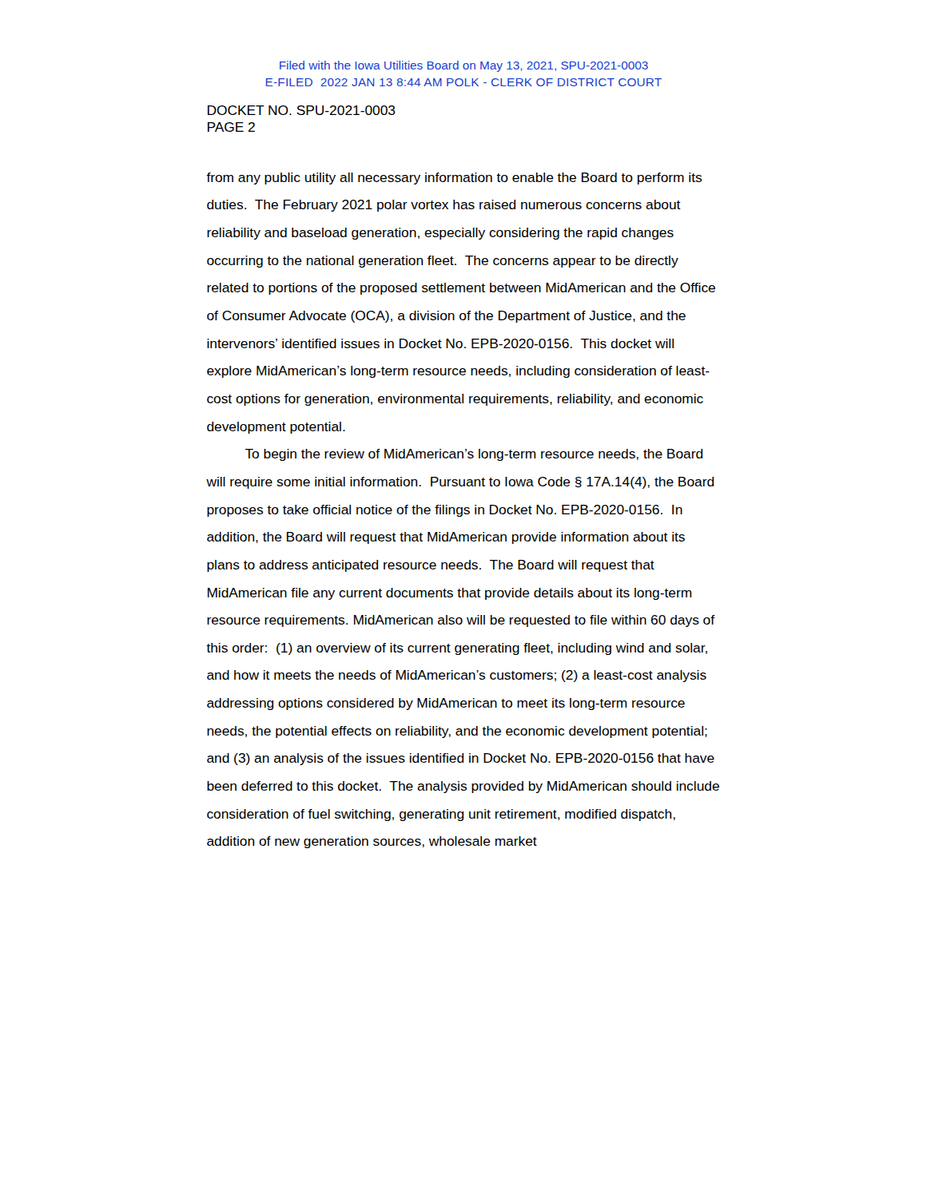Filed with the Iowa Utilities Board on May 13, 2021, SPU-2021-0003
E-FILED 2022 JAN 13 8:44 AM POLK - CLERK OF DISTRICT COURT
DOCKET NO. SPU-2021-0003
PAGE 2
from any public utility all necessary information to enable the Board to perform its duties. The February 2021 polar vortex has raised numerous concerns about reliability and baseload generation, especially considering the rapid changes occurring to the national generation fleet. The concerns appear to be directly related to portions of the proposed settlement between MidAmerican and the Office of Consumer Advocate (OCA), a division of the Department of Justice, and the intervenors’ identified issues in Docket No. EPB-2020-0156. This docket will explore MidAmerican’s long-term resource needs, including consideration of least-cost options for generation, environmental requirements, reliability, and economic development potential.
To begin the review of MidAmerican’s long-term resource needs, the Board will require some initial information. Pursuant to Iowa Code § 17A.14(4), the Board proposes to take official notice of the filings in Docket No. EPB-2020-0156. In addition, the Board will request that MidAmerican provide information about its plans to address anticipated resource needs. The Board will request that MidAmerican file any current documents that provide details about its long-term resource requirements. MidAmerican also will be requested to file within 60 days of this order: (1) an overview of its current generating fleet, including wind and solar, and how it meets the needs of MidAmerican’s customers; (2) a least-cost analysis addressing options considered by MidAmerican to meet its long-term resource needs, the potential effects on reliability, and the economic development potential; and (3) an analysis of the issues identified in Docket No. EPB-2020-0156 that have been deferred to this docket. The analysis provided by MidAmerican should include consideration of fuel switching, generating unit retirement, modified dispatch, addition of new generation sources, wholesale market